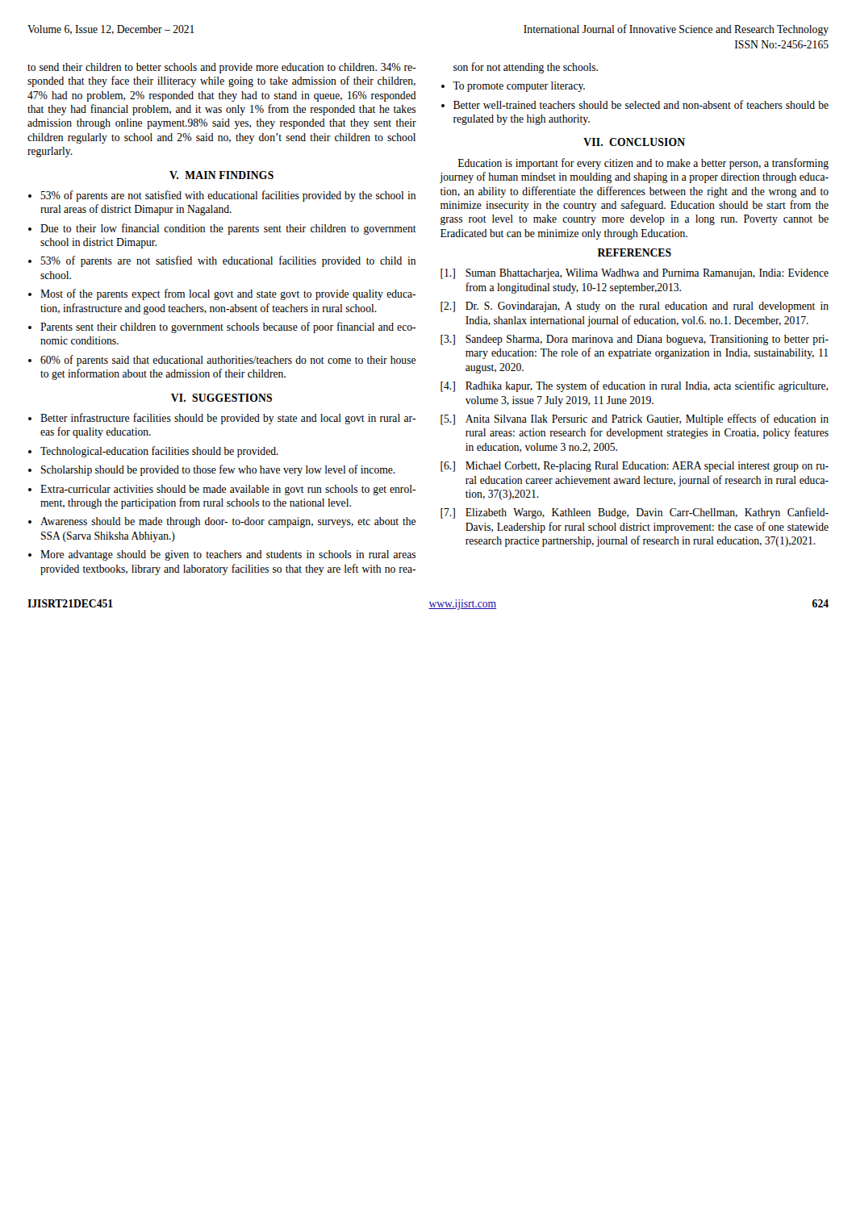Volume 6, Issue 12, December – 2021
International Journal of Innovative Science and Research Technology
ISSN No:-2456-2165
to send their children to better schools and provide more education to children. 34% responded that they face their illiteracy while going to take admission of their children, 47% had no problem, 2% responded that they had to stand in queue, 16% responded that they had financial problem, and it was only 1% from the responded that he takes admission through online payment.98% said yes, they responded that they sent their children regularly to school and 2% said no, they don’t send their children to school regurlarly.
V. MAIN FINDINGS
53% of parents are not satisfied with educational facilities provided by the school in rural areas of district Dimapur in Nagaland.
Due to their low financial condition the parents sent their children to government school in district Dimapur.
53% of parents are not satisfied with educational facilities provided to child in school.
Most of the parents expect from local govt and state govt to provide quality education, infrastructure and good teachers, non-absent of teachers in rural school.
Parents sent their children to government schools because of poor financial and economic conditions.
60% of parents said that educational authorities/teachers do not come to their house to get information about the admission of their children.
VI. SUGGESTIONS
Better infrastructure facilities should be provided by state and local govt in rural areas for quality education.
Technological-education facilities should be provided.
Scholarship should be provided to those few who have very low level of income.
Extra-curricular activities should be made available in govt run schools to get enrolment, through the participation from rural schools to the national level.
Awareness should be made through door- to-door campaign, surveys, etc about the SSA (Sarva Shiksha Abhiyan.)
More advantage should be given to teachers and students in schools in rural areas provided textbooks, library and laboratory facilities so that they are left with no reason for not attending the schools.
To promote computer literacy.
Better well-trained teachers should be selected and non-absent of teachers should be regulated by the high authority.
VII. CONCLUSION
Education is important for every citizen and to make a better person, a transforming journey of human mindset in moulding and shaping in a proper direction through education, an ability to differentiate the differences between the right and the wrong and to minimize insecurity in the country and safeguard. Education should be start from the grass root level to make country more develop in a long run. Poverty cannot be Eradicated but can be minimize only through Education.
REFERENCES
Suman Bhattacharjea, Wilima Wadhwa and Purnima Ramanujan, India: Evidence from a longitudinal study, 10-12 september,2013.
Dr. S. Govindarajan, A study on the rural education and rural development in India, shanlax international journal of education, vol.6. no.1. December, 2017.
Sandeep Sharma, Dora marinova and Diana bogueva, Transitioning to better primary education: The role of an expatriate organization in India, sustainability, 11 august, 2020.
Radhika kapur, The system of education in rural India, acta scientific agriculture, volume 3, issue 7 July 2019, 11 June 2019.
Anita Silvana Ilak Persuric and Patrick Gautier, Multiple effects of education in rural areas: action research for development strategies in Croatia, policy features in education, volume 3 no.2, 2005.
Michael Corbett, Re-placing Rural Education: AERA special interest group on rural education career achievement award lecture, journal of research in rural education, 37(3),2021.
Elizabeth Wargo, Kathleen Budge, Davin Carr-Chellman, Kathryn Canfield-Davis, Leadership for rural school district improvement: the case of one statewide research practice partnership, journal of research in rural education, 37(1),2021.
IJISRT21DEC451
www.ijisrt.com
624